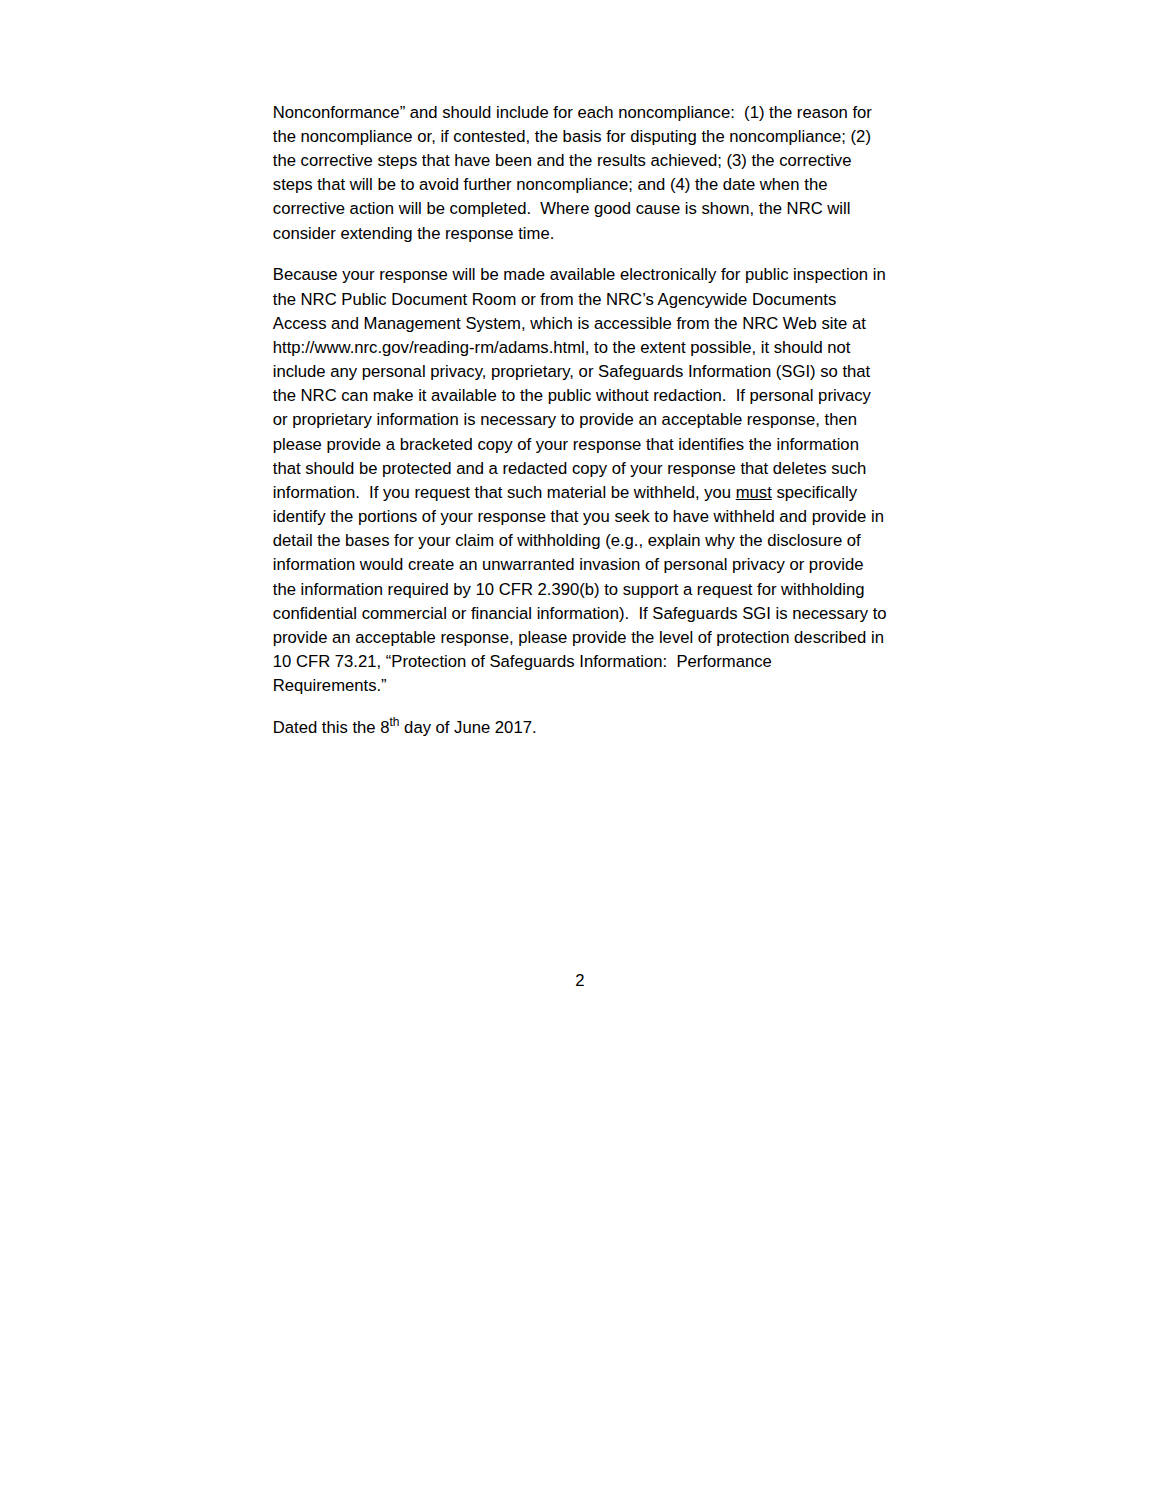Nonconformance” and should include for each noncompliance: (1) the reason for the noncompliance or, if contested, the basis for disputing the noncompliance; (2) the corrective steps that have been and the results achieved; (3) the corrective steps that will be to avoid further noncompliance; and (4) the date when the corrective action will be completed. Where good cause is shown, the NRC will consider extending the response time.
Because your response will be made available electronically for public inspection in the NRC Public Document Room or from the NRC’s Agencywide Documents Access and Management System, which is accessible from the NRC Web site at http://www.nrc.gov/reading-rm/adams.html, to the extent possible, it should not include any personal privacy, proprietary, or Safeguards Information (SGI) so that the NRC can make it available to the public without redaction. If personal privacy or proprietary information is necessary to provide an acceptable response, then please provide a bracketed copy of your response that identifies the information that should be protected and a redacted copy of your response that deletes such information. If you request that such material be withheld, you must specifically identify the portions of your response that you seek to have withheld and provide in detail the bases for your claim of withholding (e.g., explain why the disclosure of information would create an unwarranted invasion of personal privacy or provide the information required by 10 CFR 2.390(b) to support a request for withholding confidential commercial or financial information). If Safeguards SGI is necessary to provide an acceptable response, please provide the level of protection described in 10 CFR 73.21, “Protection of Safeguards Information: Performance Requirements.”
Dated this the 8th day of June 2017.
2